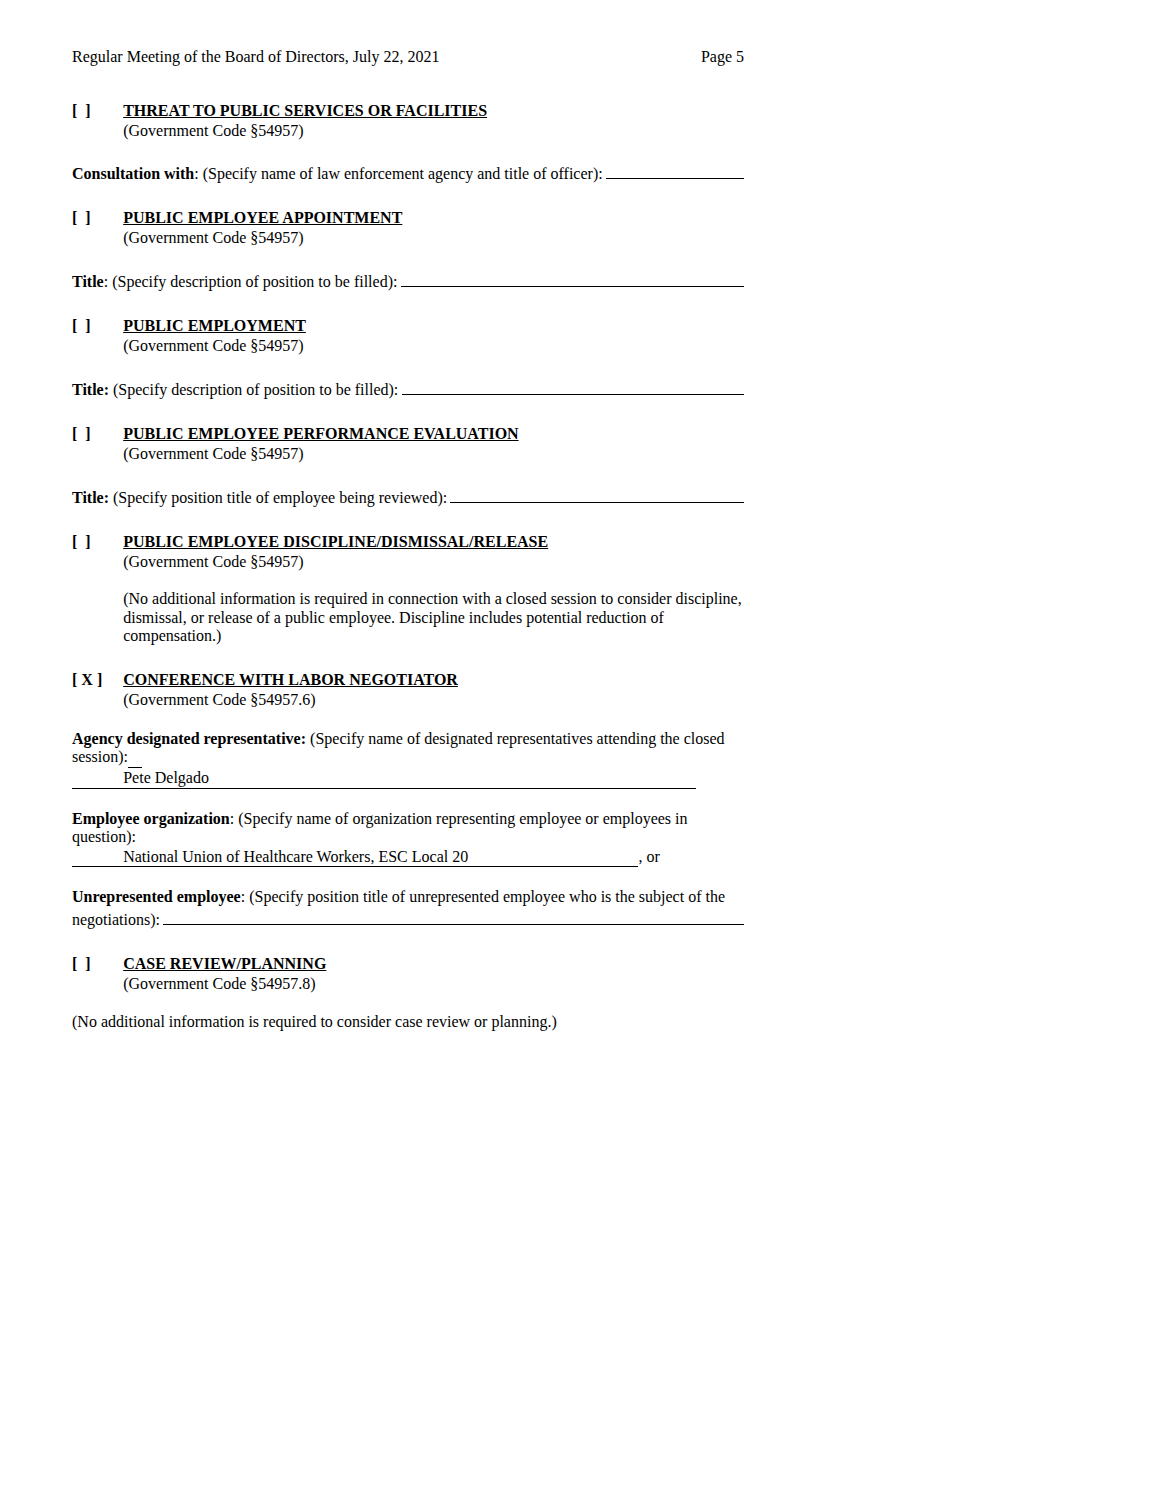Regular Meeting of the Board of Directors, July 22, 2021
Page 5
[ ]
THREAT TO PUBLIC SERVICES OR FACILITIES (Government Code §54957)
Consultation with: (Specify name of law enforcement agency and title of officer):
[ ]
PUBLIC EMPLOYEE APPOINTMENT (Government Code §54957)
Title: (Specify description of position to be filled):
[ ]
PUBLIC EMPLOYMENT (Government Code §54957)
Title: (Specify description of position to be filled):
[ ]
PUBLIC EMPLOYEE PERFORMANCE EVALUATION (Government Code §54957)
Title: (Specify position title of employee being reviewed):
[ ]
PUBLIC EMPLOYEE DISCIPLINE/DISMISSAL/RELEASE (Government Code §54957)
(No additional information is required in connection with a closed session to consider discipline, dismissal, or release of a public employee. Discipline includes potential reduction of compensation.)
[ X ]
CONFERENCE WITH LABOR NEGOTIATOR (Government Code §54957.6)
Agency designated representative: (Specify name of designated representatives attending the closed session):
Pete Delgado
Employee organization: (Specify name of organization representing employee or employees in question):
National Union of Healthcare Workers, ESC Local 20, or
Unrepresented employee: (Specify position title of unrepresented employee who is the subject of the
negotiations):
[ ]
CASE REVIEW/PLANNING (Government Code §54957.8)
(No additional information is required to consider case review or planning.)